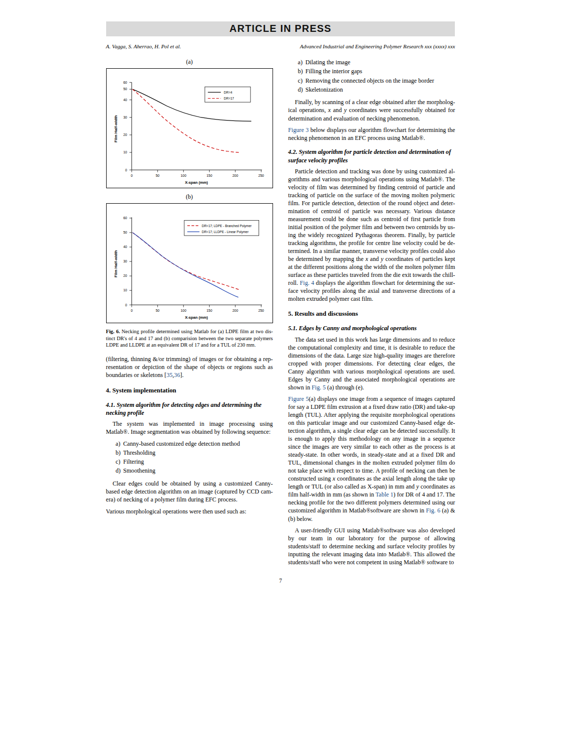ARTICLE IN PRESS
A. Vagga, S. Aherrao, H. Pol et al.
Advanced Industrial and Engineering Polymer Research xxx (xxxx) xxx
(a)
0 10 20 30 40 50 60 0 50 100 150 200 250 X-span (mm) Film Half-width DR=4 DR=17
(b)
0 10 20 30 40 50 60 0 50 100 150 200 250 X-span (mm) Film Half-width DR=17; LDPE - Branched Polymer DR=17; LLDPE - Linear Polymer
Fig. 6. Necking profile determined using Matlab for (a) LDPE film at two distinct DR's of 4 and 17 and (b) comparision between the two separate polymers LDPE and LLDPE at an equivalent DR of 17 and for a TUL of 230 mm.
(filtering, thinning &/or trimming) of images or for obtaining a representation or depiction of the shape of objects or regions such as boundaries or skeletons [35,36].
4. System implementation
4.1. System algorithm for detecting edges and determining the necking profile
The system was implemented in image processing using Matlab®. Image segmentation was obtained by following sequence:
a) Canny-based customized edge detection method
b) Thresholding
c) Filtering
d) Smoothening
Clear edges could be obtained by using a customized Canny-based edge detection algorithm on an image (captured by CCD camera) of necking of a polymer film during EFC process.
Various morphological operations were then used such as:
a) Dilating the image
b) Filling the interior gaps
c) Removing the connected objects on the image border
d) Skeletonization
Finally, by scanning of a clear edge obtained after the morphological operations, x and y coordinates were successfully obtained for determination and evaluation of necking phenomenon.
Figure 3 below displays our algorithm flowchart for determining the necking phenomenon in an EFC process using Matlab®.
4.2. System algorithm for particle detection and determination of surface velocity profiles
Particle detection and tracking was done by using customized algorithms and various morphological operations using Matlab®. The velocity of film was determined by finding centroid of particle and tracking of particle on the surface of the moving molten polymeric film. For particle detection, detection of the round object and determination of centroid of particle was necessary. Various distance measurement could be done such as centroid of first particle from initial position of the polymer film and between two centroids by using the widely recognized Pythagoras theorem. Finally, by particle tracking algorithms, the profile for centre line velocity could be determined. In a similar manner, transverse velocity profiles could also be determined by mapping the x and y coordinates of particles kept at the different positions along the width of the molten polymer film surface as these particles traveled from the die exit towards the chill-roll. Fig. 4 displays the algorithm flowchart for determining the surface velocity profiles along the axial and transverse directions of a molten extruded polymer cast film.
5. Results and discussions
5.1. Edges by Canny and morphological operations
The data set used in this work has large dimensions and to reduce the computational complexity and time, it is desirable to reduce the dimensions of the data. Large size high-quality images are therefore cropped with proper dimensions. For detecting clear edges, the Canny algorithm with various morphological operations are used. Edges by Canny and the associated morphological operations are shown in Fig. 5 (a) through (e).
Figure 5(a) displays one image from a sequence of images captured for say a LDPE film extrusion at a fixed draw ratio (DR) and take-up length (TUL). After applying the requisite morphological operations on this particular image and our customized Canny-based edge detection algorithm, a single clear edge can be detected successfully. It is enough to apply this methodology on any image in a sequence since the images are very similar to each other as the process is at steady-state. In other words, in steady-state and at a fixed DR and TUL, dimensional changes in the molten extruded polymer film do not take place with respect to time. A profile of necking can then be constructed using x coordinates as the axial length along the take up length or TUL (or also called as X-span) in mm and y coordinates as film half-width in mm (as shown in Table 1) for DR of 4 and 17. The necking profile for the two different polymers determined using our customized algorithm in Matlab®software are shown in Fig. 6 (a) & (b) below.
A user-friendly GUI using Matlab®software was also developed by our team in our laboratory for the purpose of allowing students/staff to determine necking and surface velocity profiles by inputting the relevant imaging data into Matlab®. This allowed the students/staff who were not competent in using Matlab® software to
7